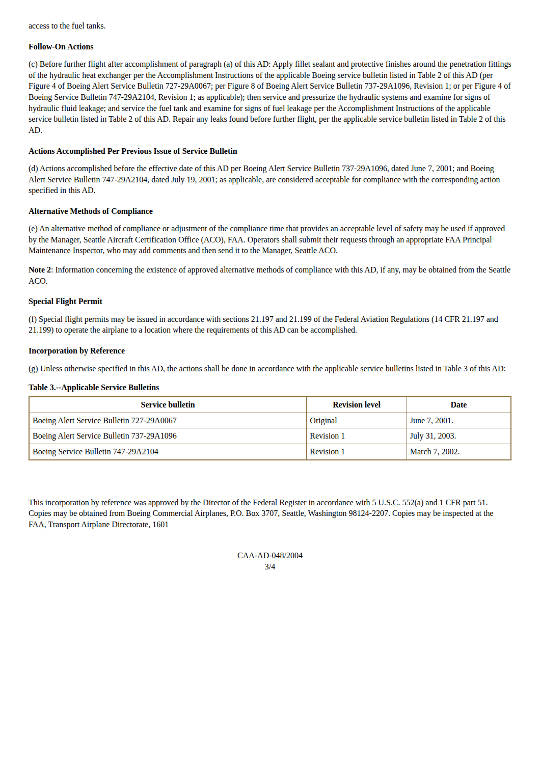access to the fuel tanks.
Follow-On Actions
(c) Before further flight after accomplishment of paragraph (a) of this AD: Apply fillet sealant and protective finishes around the penetration fittings of the hydraulic heat exchanger per the Accomplishment Instructions of the applicable Boeing service bulletin listed in Table 2 of this AD (per Figure 4 of Boeing Alert Service Bulletin 727-29A0067; per Figure 8 of Boeing Alert Service Bulletin 737-29A1096, Revision 1; or per Figure 4 of Boeing Service Bulletin 747-29A2104, Revision 1; as applicable); then service and pressurize the hydraulic systems and examine for signs of hydraulic fluid leakage; and service the fuel tank and examine for signs of fuel leakage per the Accomplishment Instructions of the applicable service bulletin listed in Table 2 of this AD. Repair any leaks found before further flight, per the applicable service bulletin listed in Table 2 of this AD.
Actions Accomplished Per Previous Issue of Service Bulletin
(d) Actions accomplished before the effective date of this AD per Boeing Alert Service Bulletin 737-29A1096, dated June 7, 2001; and Boeing Alert Service Bulletin 747-29A2104, dated July 19, 2001; as applicable, are considered acceptable for compliance with the corresponding action specified in this AD.
Alternative Methods of Compliance
(e) An alternative method of compliance or adjustment of the compliance time that provides an acceptable level of safety may be used if approved by the Manager, Seattle Aircraft Certification Office (ACO), FAA. Operators shall submit their requests through an appropriate FAA Principal Maintenance Inspector, who may add comments and then send it to the Manager, Seattle ACO.
Note 2: Information concerning the existence of approved alternative methods of compliance with this AD, if any, may be obtained from the Seattle ACO.
Special Flight Permit
(f) Special flight permits may be issued in accordance with sections 21.197 and 21.199 of the Federal Aviation Regulations (14 CFR 21.197 and 21.199) to operate the airplane to a location where the requirements of this AD can be accomplished.
Incorporation by Reference
(g) Unless otherwise specified in this AD, the actions shall be done in accordance with the applicable service bulletins listed in Table 3 of this AD:
Table 3.--Applicable Service Bulletins
| Service bulletin | Revision level | Date |
| --- | --- | --- |
| Boeing Alert Service Bulletin 727-29A0067 | Original | June 7, 2001. |
| Boeing Alert Service Bulletin 737-29A1096 | Revision 1 | July 31, 2003. |
| Boeing Service Bulletin 747-29A2104 | Revision 1 | March 7, 2002. |
This incorporation by reference was approved by the Director of the Federal Register in accordance with 5 U.S.C. 552(a) and 1 CFR part 51. Copies may be obtained from Boeing Commercial Airplanes, P.O. Box 3707, Seattle, Washington 98124-2207. Copies may be inspected at the FAA, Transport Airplane Directorate, 1601
CAA-AD-048/2004
3/4